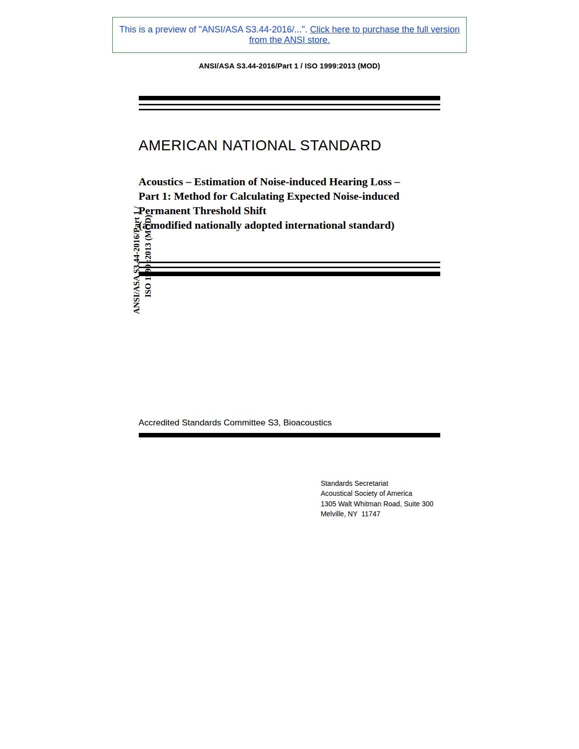This is a preview of "ANSI/ASA S3.44-2016/...". Click here to purchase the full version from the ANSI store.
ANSI/ASA S3.44-2016/Part 1 / ISO 1999:2013 (MOD)
AMERICAN NATIONAL STANDARD
Acoustics – Estimation of Noise-induced Hearing Loss –
Part 1: Method for Calculating Expected Noise-induced
Permanent Threshold Shift
(a modified nationally adopted international standard)
ANSI/ASA S3.44-2016/Part 1 / ISO 1999 :2013 (MOD)
Accredited Standards Committee S3, Bioacoustics
Standards Secretariat
Acoustical Society of America
1305 Walt Whitman Road, Suite 300
Melville, NY 11747